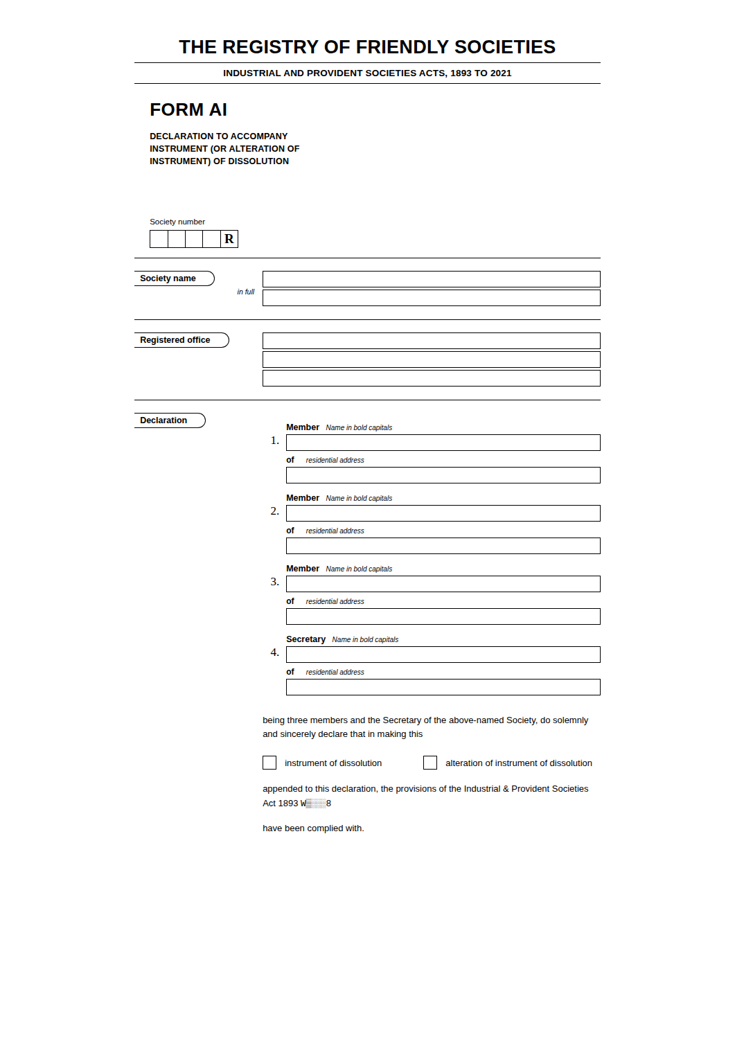THE REGISTRY OF FRIENDLY SOCIETIES
INDUSTRIAL AND PROVIDENT SOCIETIES ACTS, 1893 TO 2021
FORM AI
DECLARATION TO ACCOMPANY
INSTRUMENT (OR ALTERATION OF
INSTRUMENT) OF DISSOLUTION
Society number
R
Society name
in full
Registered office
Declaration
1.
Member Name in bold capitals
of residential address
2.
Member Name in bold capitals
of residential address
3.
Member Name in bold capitals
of residential address
4.
Secretary Name in bold capitals
of residential address
being three members and the Secretary of the above-named Society, do solemnly and sincerely declare that in making this
instrument of dissolution
alteration of instrument of dissolution
appended to this declaration, the provisions of the Industrial & Provident Societies Act 1893 W▒░░░8
have been complied with.